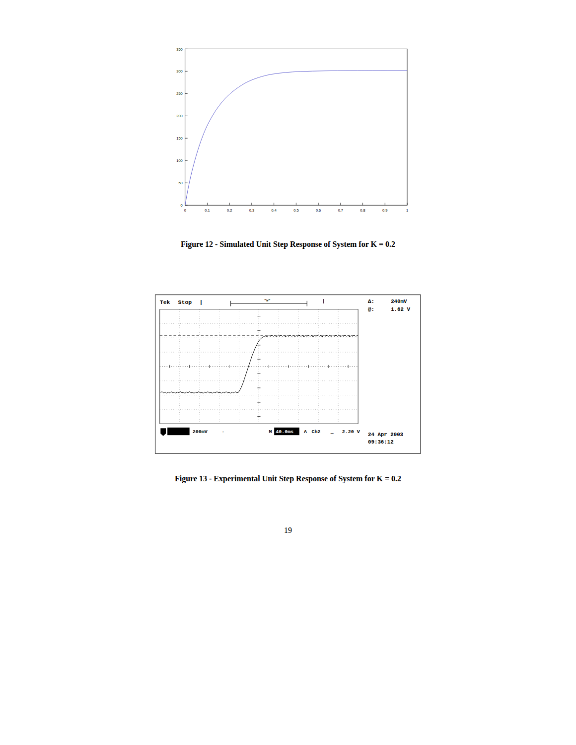0 50 100 150 200 250 300 350 0 0.1 0.2 0.3 0.4 0.5 0.6 0.7 0.8 0.9 1
Figure 12 - Simulated Unit Step Response of System for K = 0.2
Tek Stop | "w" | Δ: 240mV @: 1.62 V 1 Ch1 200mV · M 40.0ms A Ch2 ‗ 2.20 V 24 Apr 2003 09:36:12
Figure 13 - Experimental Unit Step Response of System for K = 0.2
19